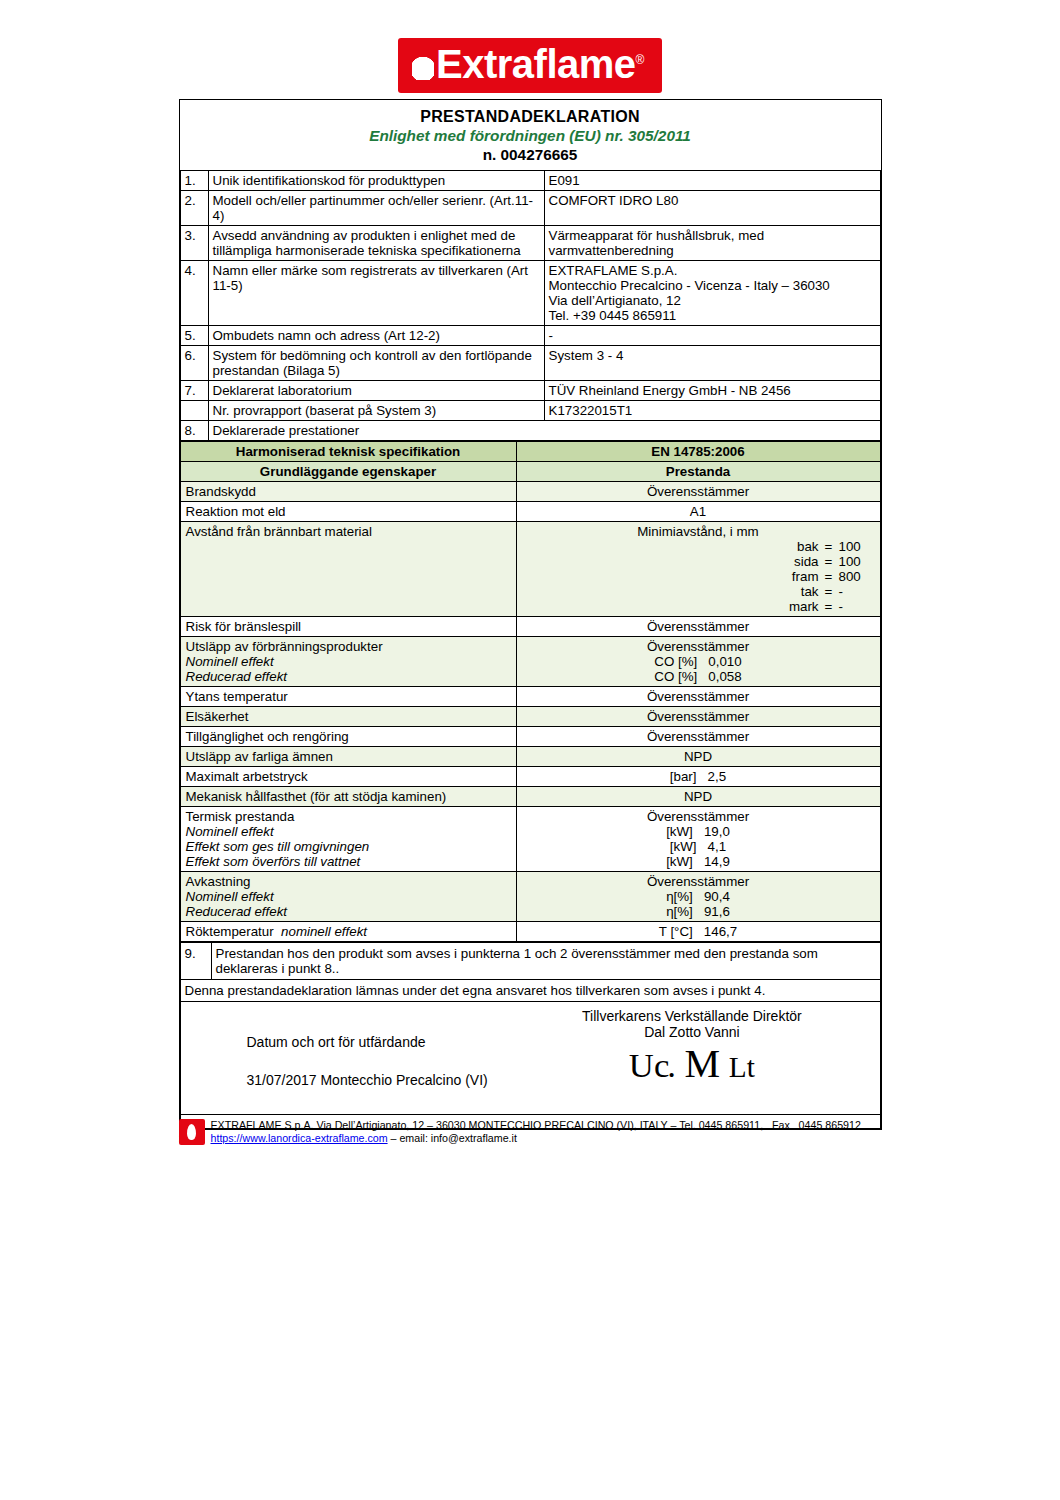Extraflame®
PRESTANDADEKLARATION
Enlighet med förordningen (EU) nr. 305/2011
n. 004276665
| 1. | Unik identifikationskod för produkttypen | E091 |
| 2. | Modell och/eller partinummer och/eller serienr. (Art.11-4) | COMFORT IDRO L80 |
| 3. | Avsedd användning av produkten i enlighet med de tillämpliga harmoniserade tekniska specifikationerna | Värmeapparat för hushållsbruk, med varmvattenberedning |
| 4. | Namn eller märke som registrerats av tillverkaren (Art 11-5) | EXTRAFLAME S.p.A. Montecchio Precalcino - Vicenza - Italy – 36030 Via dell’Artigianato, 12 Tel. +39 0445 865911 |
| 5. | Ombudets namn och adress (Art 12-2) | - |
| 6. | System för bedömning och kontroll av den fortlöpande prestandan (Bilaga 5) | System 3 - 4 |
| 7. | Deklarerat laboratorium | TÜV Rheinland Energy GmbH - NB 2456 |
| | Nr. provrapport (baserat på System 3) | K17322015T1 |
| 8. | Deklarerade prestationer |
| Harmoniserad teknisk specifikation | EN 14785:2006 |
| Grundläggande egenskaper | Prestanda |
| Brandskydd | Överensstämmer |
| Reaktion mot eld | A1 |
| Avstånd från brännbart material | Minimiavstånd, i mm / bak / = / 100 / / sida / = / 100 / / fram / = / 800 / / tak / = / - / / mark / = / - / |
| Risk för bränslespill | Överensstämmer |
| Utsläpp av förbränningsprodukter Nominell effekt Reducerad effekt | Överensstämmer CO [%] 0,010 CO [%] 0,058 |
| Ytans temperatur | Överensstämmer |
| Elsäkerhet | Överensstämmer |
| Tillgänglighet och rengöring | Överensstämmer |
| Utsläpp av farliga ämnen | NPD |
| Maximalt arbetstryck | [bar] 2,5 |
| Mekanisk hållfasthet (för att stödja kaminen) | NPD |
| Termisk prestanda Nominell effekt Effekt som ges till omgivningen Effekt som överförs till vattnet | Överensstämmer [kW] 19,0 [kW] 4,1 [kW] 14,9 |
| Avkastning Nominell effekt Reducerad effekt | Överensstämmer η[%] 90,4 η[%] 91,6 |
| Röktemperatur nominell effekt | T [°C] 146,7 |
| 9. | Prestandan hos den produkt som avses i punkterna 1 och 2 överensstämmer med den prestanda som deklareras i punkt 8.. |
| Denna prestandadeklaration lämnas under det egna ansvaret hos tillverkaren som avses i punkt 4. |
Datum och ort för utfärdande
31/07/2017 Montecchio Precalcino (VI)
Tillverkarens Verkställande Direktör
Dal Zotto Vanni
Uc. M Lt
SE
EXTRAFLAME S.p.A. Via Dell’Artigianato, 12 – 36030 MONTECCHIO PRECALCINO (VI), ITALY – Tel. 0445 865911, Fax 0445 865912
https://www.lanordica-extraflame.com – email: info@extraflame.it